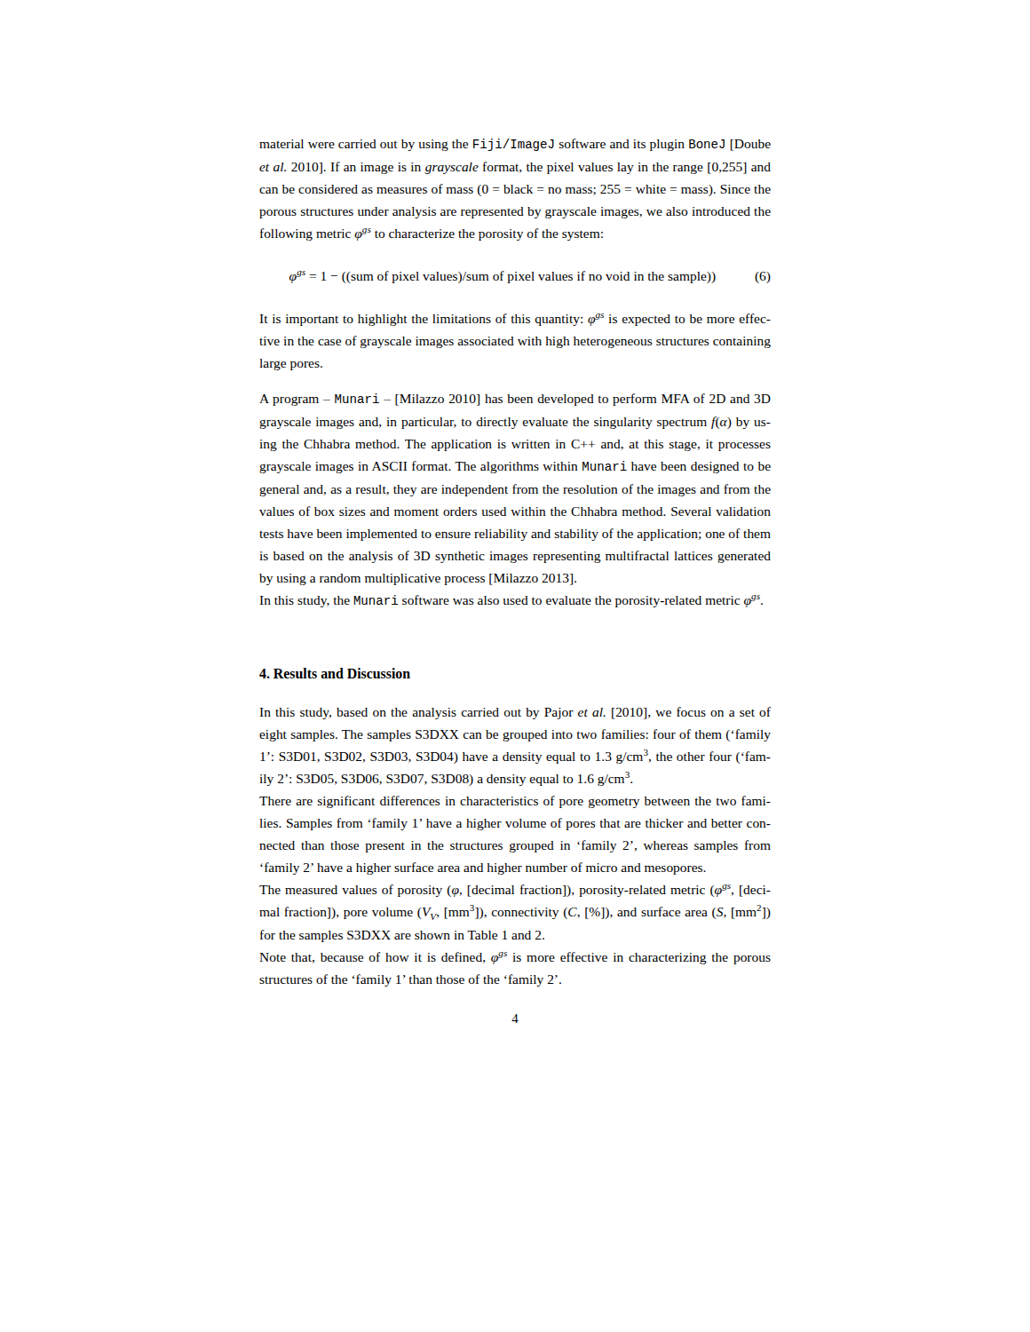material were carried out by using the Fiji/ImageJ software and its plugin BoneJ [Doube et al. 2010]. If an image is in grayscale format, the pixel values lay in the range [0,255] and can be considered as measures of mass (0 = black = no mass; 255 = white = mass). Since the porous structures under analysis are represented by grayscale images, we also introduced the following metric φgs to characterize the porosity of the system:
φgs = 1 − ((sum of pixel values)/sum of pixel values if no void in the sample))
(6)
It is important to highlight the limitations of this quantity: φgs is expected to be more effective in the case of grayscale images associated with high heterogeneous structures containing large pores.
A program – Munari – [Milazzo 2010] has been developed to perform MFA of 2D and 3D grayscale images and, in particular, to directly evaluate the singularity spectrum f(α) by using the Chhabra method. The application is written in C++ and, at this stage, it processes grayscale images in ASCII format. The algorithms within Munari have been designed to be general and, as a result, they are independent from the resolution of the images and from the values of box sizes and moment orders used within the Chhabra method. Several validation tests have been implemented to ensure reliability and stability of the application; one of them is based on the analysis of 3D synthetic images representing multifractal lattices generated by using a random multiplicative process [Milazzo 2013].
In this study, the Munari software was also used to evaluate the porosity-related metric φgs.
4. Results and Discussion
In this study, based on the analysis carried out by Pajor et al. [2010], we focus on a set of eight samples. The samples S3DXX can be grouped into two families: four of them (‘family 1’: S3D01, S3D02, S3D03, S3D04) have a density equal to 1.3 g/cm3, the other four (‘family 2’: S3D05, S3D06, S3D07, S3D08) a density equal to 1.6 g/cm3.
There are significant differences in characteristics of pore geometry between the two families. Samples from ‘family 1’ have a higher volume of pores that are thicker and better connected than those present in the structures grouped in ‘family 2’, whereas samples from ‘family 2’ have a higher surface area and higher number of micro and mesopores.
The measured values of porosity (φ, [decimal fraction]), porosity-related metric (φgs, [decimal fraction]), pore volume (VV, [mm3]), connectivity (C, [%]), and surface area (S, [mm2]) for the samples S3DXX are shown in Table 1 and 2.
Note that, because of how it is defined, φgs is more effective in characterizing the porous structures of the ‘family 1’ than those of the ‘family 2’.
4